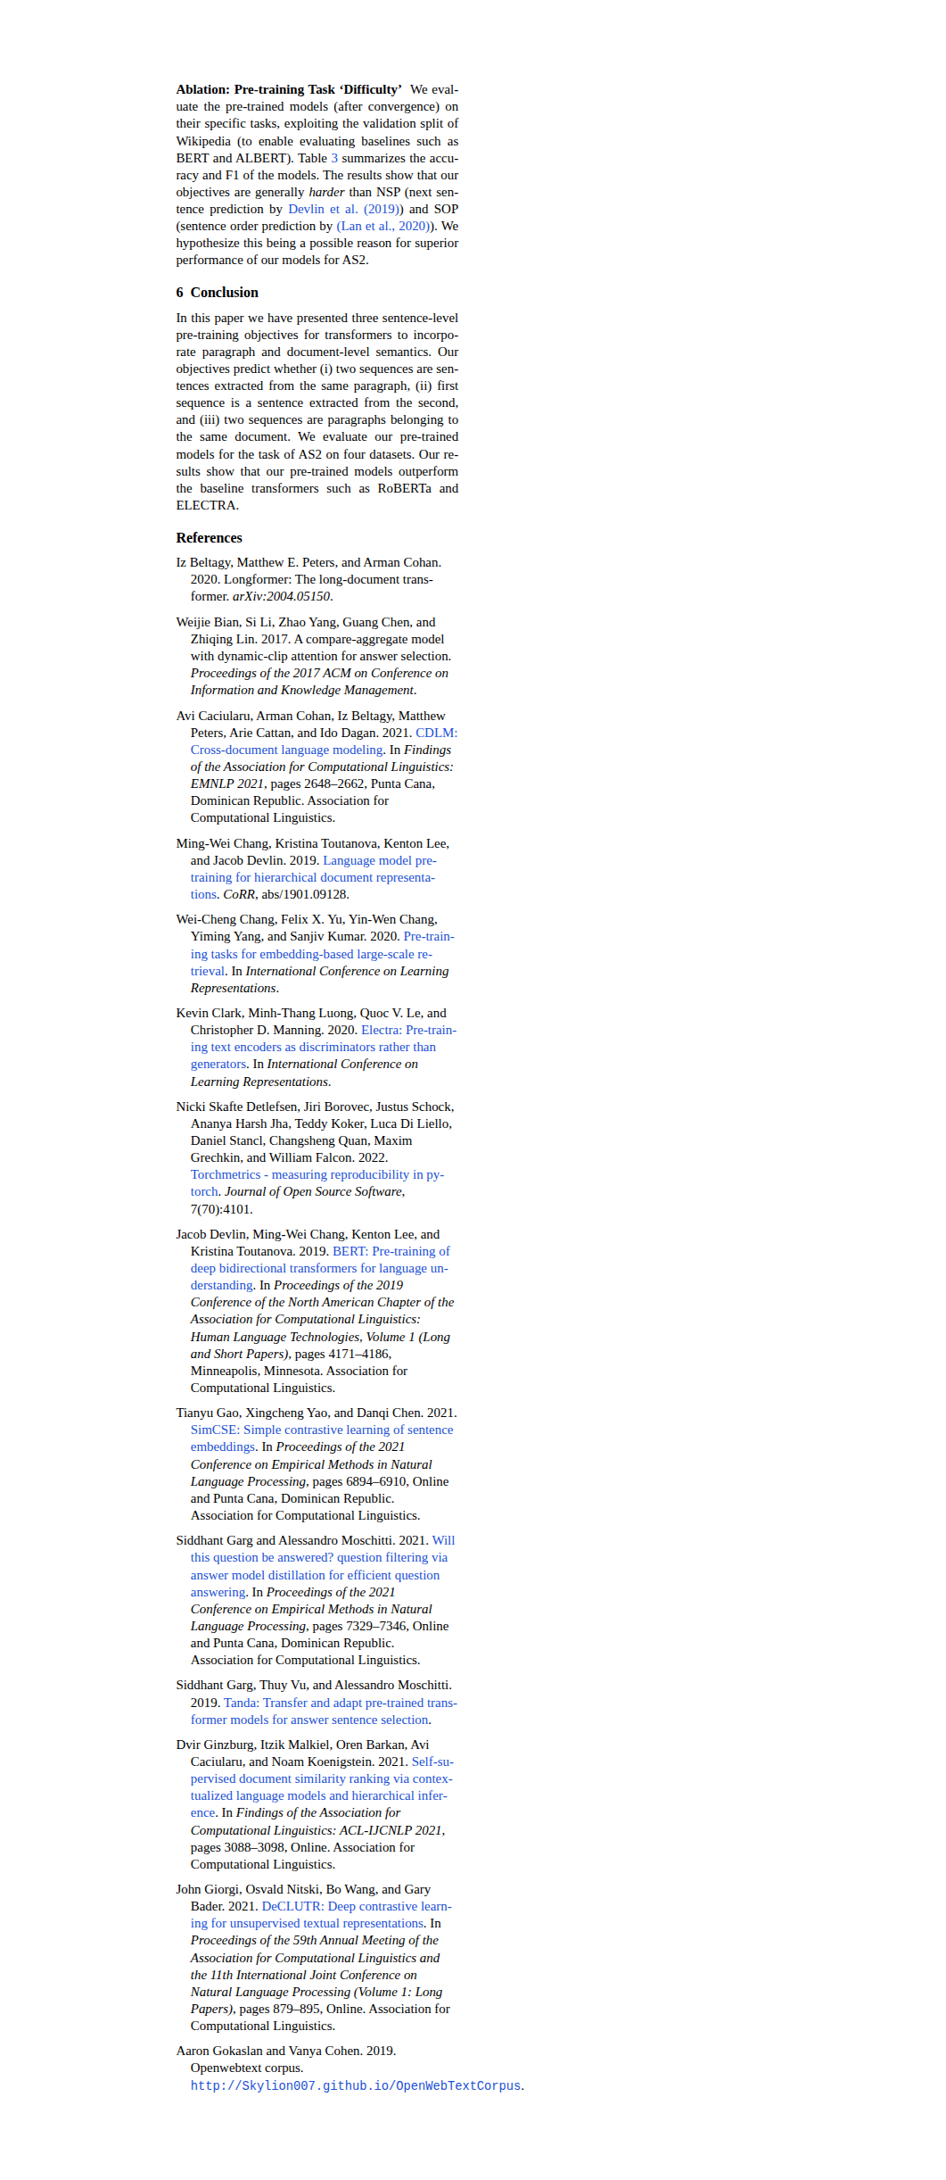Ablation: Pre-training Task ‘Difficulty’ We evaluate the pre-trained models (after convergence) on their specific tasks, exploiting the validation split of Wikipedia (to enable evaluating baselines such as BERT and ALBERT). Table 3 summarizes the accuracy and F1 of the models. The results show that our objectives are generally harder than NSP (next sentence prediction by Devlin et al. (2019)) and SOP (sentence order prediction by (Lan et al., 2020)). We hypothesize this being a possible reason for superior performance of our models for AS2.
6 Conclusion
In this paper we have presented three sentence-level pre-training objectives for transformers to incorporate paragraph and document-level semantics. Our objectives predict whether (i) two sequences are sentences extracted from the same paragraph, (ii) first sequence is a sentence extracted from the second, and (iii) two sequences are paragraphs belonging to the same document. We evaluate our pre-trained models for the task of AS2 on four datasets. Our results show that our pre-trained models outperform the baseline transformers such as RoBERTa and ELECTRA.
References
Iz Beltagy, Matthew E. Peters, and Arman Cohan. 2020. Longformer: The long-document transformer. arXiv:2004.05150.
Weijie Bian, Si Li, Zhao Yang, Guang Chen, and Zhiqing Lin. 2017. A compare-aggregate model with dynamic-clip attention for answer selection. Proceedings of the 2017 ACM on Conference on Information and Knowledge Management.
Avi Caciularu, Arman Cohan, Iz Beltagy, Matthew Peters, Arie Cattan, and Ido Dagan. 2021. CDLM: Cross-document language modeling. In Findings of the Association for Computational Linguistics: EMNLP 2021, pages 2648–2662, Punta Cana, Dominican Republic. Association for Computational Linguistics.
Ming-Wei Chang, Kristina Toutanova, Kenton Lee, and Jacob Devlin. 2019. Language model pre-training for hierarchical document representations. CoRR, abs/1901.09128.
Wei-Cheng Chang, Felix X. Yu, Yin-Wen Chang, Yiming Yang, and Sanjiv Kumar. 2020. Pre-training tasks for embedding-based large-scale retrieval. In International Conference on Learning Representations.
Kevin Clark, Minh-Thang Luong, Quoc V. Le, and Christopher D. Manning. 2020. Electra: Pre-training text encoders as discriminators rather than generators. In International Conference on Learning Representations.
Nicki Skafte Detlefsen, Jiri Borovec, Justus Schock, Ananya Harsh Jha, Teddy Koker, Luca Di Liello, Daniel Stancl, Changsheng Quan, Maxim Grechkin, and William Falcon. 2022. Torchmetrics - measuring reproducibility in pytorch. Journal of Open Source Software, 7(70):4101.
Jacob Devlin, Ming-Wei Chang, Kenton Lee, and Kristina Toutanova. 2019. BERT: Pre-training of deep bidirectional transformers for language understanding. In Proceedings of the 2019 Conference of the North American Chapter of the Association for Computational Linguistics: Human Language Technologies, Volume 1 (Long and Short Papers), pages 4171–4186, Minneapolis, Minnesota. Association for Computational Linguistics.
Tianyu Gao, Xingcheng Yao, and Danqi Chen. 2021. SimCSE: Simple contrastive learning of sentence embeddings. In Proceedings of the 2021 Conference on Empirical Methods in Natural Language Processing, pages 6894–6910, Online and Punta Cana, Dominican Republic. Association for Computational Linguistics.
Siddhant Garg and Alessandro Moschitti. 2021. Will this question be answered? question filtering via answer model distillation for efficient question answering. In Proceedings of the 2021 Conference on Empirical Methods in Natural Language Processing, pages 7329–7346, Online and Punta Cana, Dominican Republic. Association for Computational Linguistics.
Siddhant Garg, Thuy Vu, and Alessandro Moschitti. 2019. Tanda: Transfer and adapt pre-trained transformer models for answer sentence selection.
Dvir Ginzburg, Itzik Malkiel, Oren Barkan, Avi Caciularu, and Noam Koenigstein. 2021. Self-supervised document similarity ranking via contextualized language models and hierarchical inference. In Findings of the Association for Computational Linguistics: ACL-IJCNLP 2021, pages 3088–3098, Online. Association for Computational Linguistics.
John Giorgi, Osvald Nitski, Bo Wang, and Gary Bader. 2021. DeCLUTR: Deep contrastive learning for unsupervised textual representations. In Proceedings of the 59th Annual Meeting of the Association for Computational Linguistics and the 11th International Joint Conference on Natural Language Processing (Volume 1: Long Papers), pages 879–895, Online. Association for Computational Linguistics.
Aaron Gokaslan and Vanya Cohen. 2019. Openwebtext corpus. http://Skylion007.github.io/OpenWebTextCorpus.